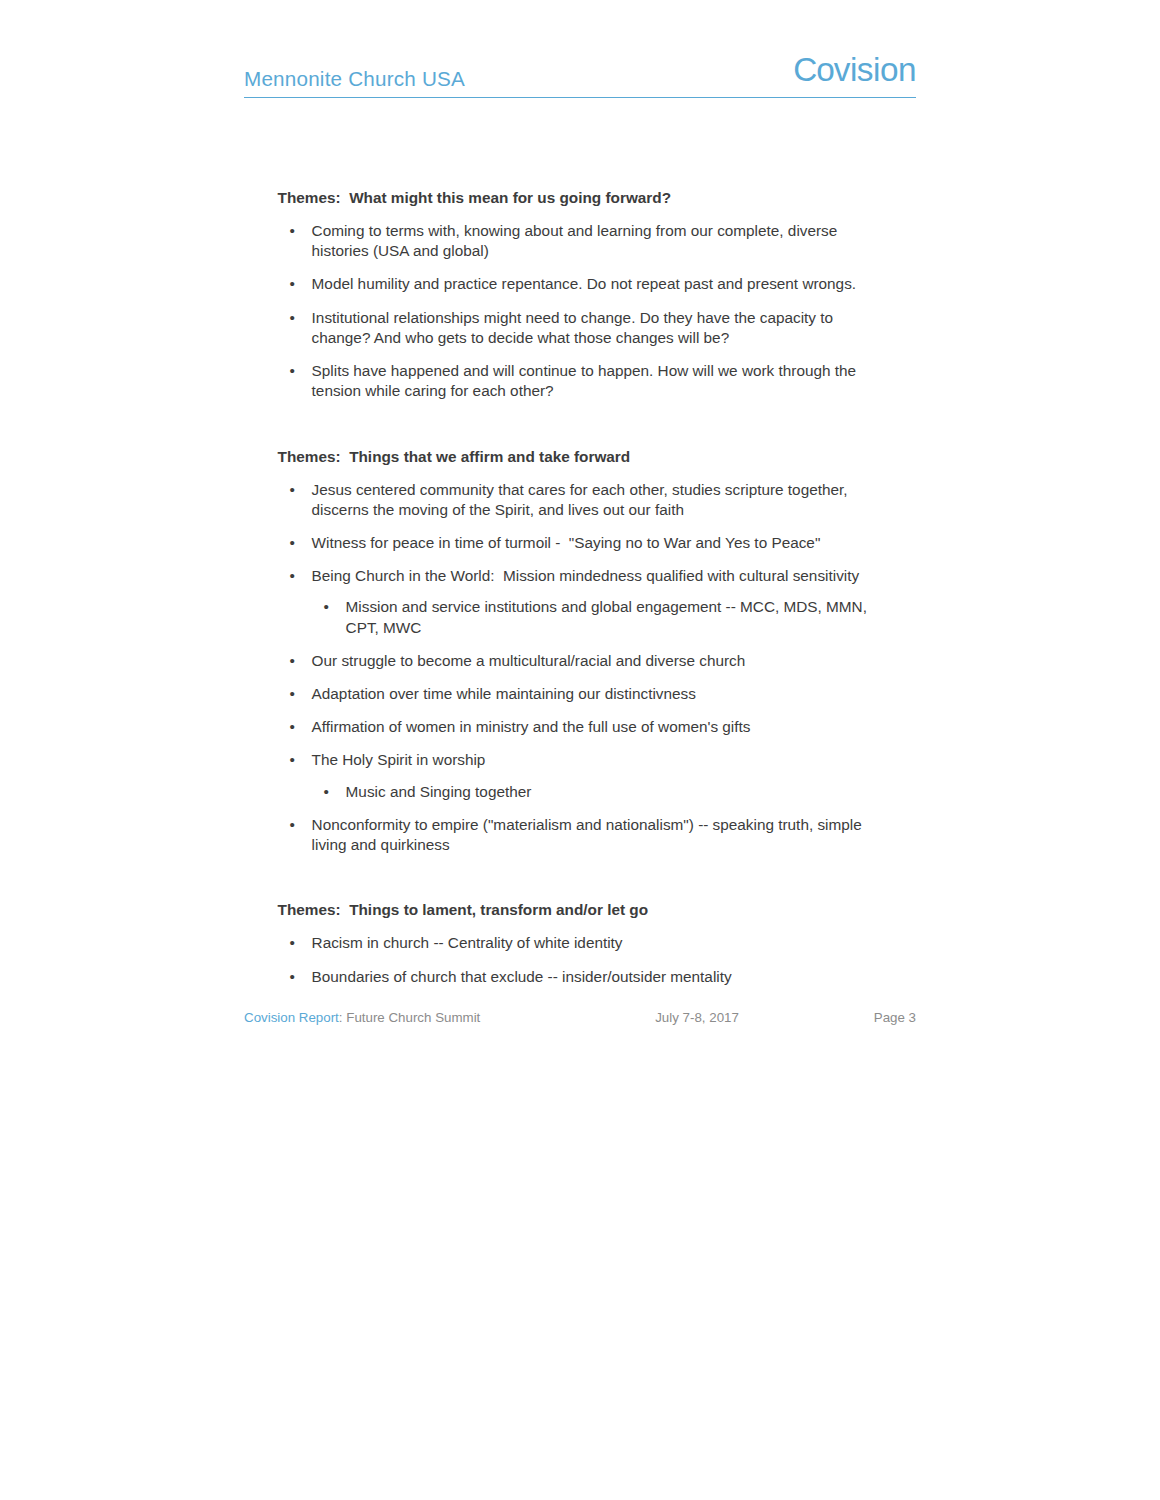Mennonite Church USA
Covision
Themes: What might this mean for us going forward?
Coming to terms with, knowing about and learning from our complete, diverse histories (USA and global)
Model humility and practice repentance. Do not repeat past and present wrongs.
Institutional relationships might need to change. Do they have the capacity to change? And who gets to decide what those changes will be?
Splits have happened and will continue to happen. How will we work through the tension while caring for each other?
Themes: Things that we affirm and take forward
Jesus centered community that cares for each other, studies scripture together, discerns the moving of the Spirit, and lives out our faith
Witness for peace in time of turmoil - "Saying no to War and Yes to Peace"
Being Church in the World: Mission mindedness qualified with cultural sensitivity
Mission and service institutions and global engagement -- MCC, MDS, MMN, CPT, MWC
Our struggle to become a multicultural/racial and diverse church
Adaptation over time while maintaining our distinctivness
Affirmation of women in ministry and the full use of women's gifts
The Holy Spirit in worship
Music and Singing together
Nonconformity to empire ("materialism and nationalism") -- speaking truth, simple living and quirkiness
Themes: Things to lament, transform and/or let go
Racism in church -- Centrality of white identity
Boundaries of church that exclude -- insider/outsider mentality
Covision Report: Future Church Summit
July 7-8, 2017
Page 3